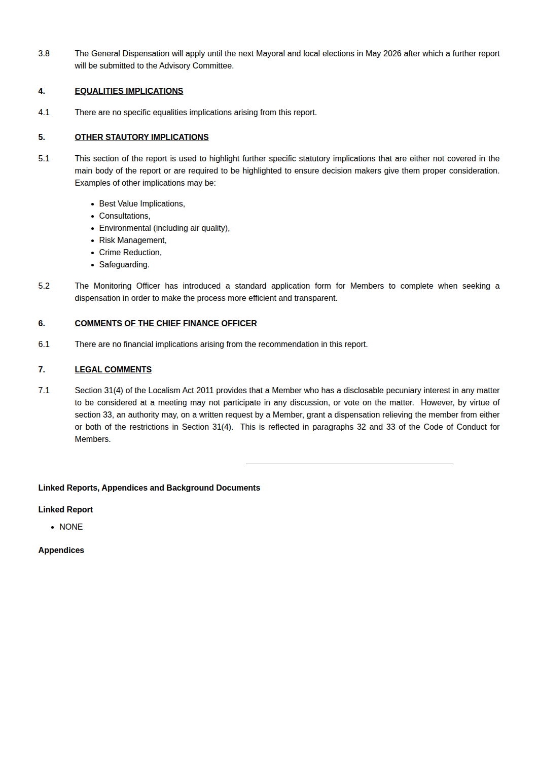3.8
The General Dispensation will apply until the next Mayoral and local elections in May 2026 after which a further report will be submitted to the Advisory Committee.
4.
Equalities Implications
4.1
There are no specific equalities implications arising from this report.
5.
Other Stautory Implications
5.1
This section of the report is used to highlight further specific statutory implications that are either not covered in the main body of the report or are required to be highlighted to ensure decision makers give them proper consideration. Examples of other implications may be:
Best Value Implications,
Consultations,
Environmental (including air quality),
Risk Management,
Crime Reduction,
Safeguarding.
5.2
The Monitoring Officer has introduced a standard application form for Members to complete when seeking a dispensation in order to make the process more efficient and transparent.
6.
Comments of the Chief Finance Officer
6.1
There are no financial implications arising from the recommendation in this report.
7.
Legal Comments
7.1
Section 31(4) of the Localism Act 2011 provides that a Member who has a disclosable pecuniary interest in any matter to be considered at a meeting may not participate in any discussion, or vote on the matter. However, by virtue of section 33, an authority may, on a written request by a Member, grant a dispensation relieving the member from either or both of the restrictions in Section 31(4). This is reflected in paragraphs 32 and 33 of the Code of Conduct for Members.
Linked Reports, Appendices and Background Documents
Linked Report
NONE
Appendices